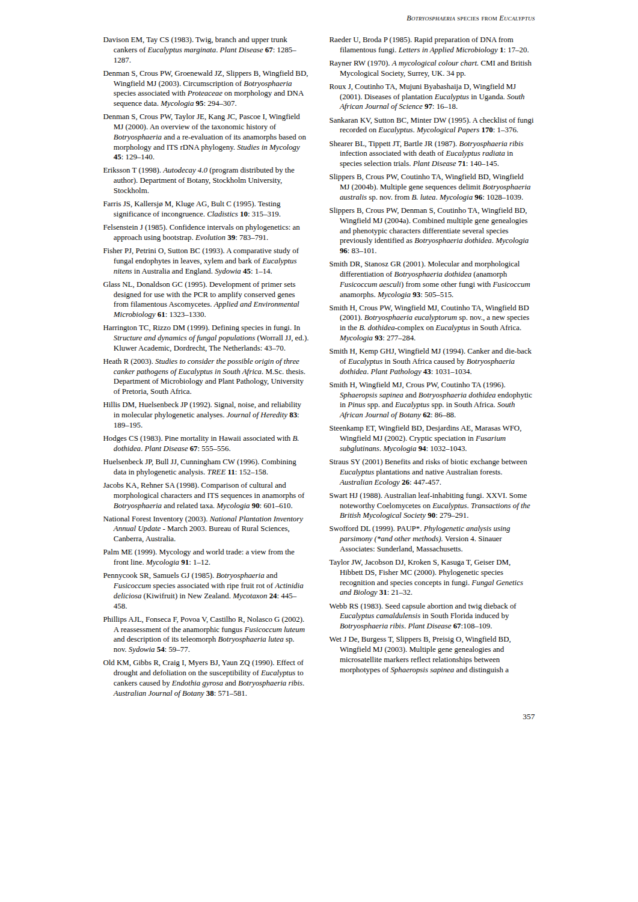Botryosphaeria species from Eucalyptus
Davison EM, Tay CS (1983). Twig, branch and upper trunk cankers of Eucalyptus marginata. Plant Disease 67: 1285–1287.
Denman S, Crous PW, Groenewald JZ, Slippers B, Wingfield BD, Wingfield MJ (2003). Circumscription of Botryosphaeria species associated with Proteaceae on morphology and DNA sequence data. Mycologia 95: 294–307.
Denman S, Crous PW, Taylor JE, Kang JC, Pascoe I, Wingfield MJ (2000). An overview of the taxonomic history of Botryosphaeria and a re-evaluation of its anamorphs based on morphology and ITS rDNA phylogeny. Studies in Mycology 45: 129–140.
Eriksson T (1998). Autodecay 4.0 (program distributed by the author). Department of Botany, Stockholm University, Stockholm.
Farris JS, Kallersjø M, Kluge AG, Bult C (1995). Testing significance of incongruence. Cladistics 10: 315–319.
Felsenstein J (1985). Confidence intervals on phylogenetics: an approach using bootstrap. Evolution 39: 783–791.
Fisher PJ, Petrini O, Sutton BC (1993). A comparative study of fungal endophytes in leaves, xylem and bark of Eucalyptus nitens in Australia and England. Sydowia 45: 1–14.
Glass NL, Donaldson GC (1995). Development of primer sets designed for use with the PCR to amplify conserved genes from filamentous Ascomycetes. Applied and Environmental Microbiology 61: 1323–1330.
Harrington TC, Rizzo DM (1999). Defining species in fungi. In Structure and dynamics of fungal populations (Worrall JJ, ed.). Kluwer Academic, Dordrecht, The Netherlands: 43–70.
Heath R (2003). Studies to consider the possible origin of three canker pathogens of Eucalyptus in South Africa. M.Sc. thesis. Department of Microbiology and Plant Pathology, University of Pretoria, South Africa.
Hillis DM, Huelsenbeck JP (1992). Signal, noise, and reliability in molecular phylogenetic analyses. Journal of Heredity 83: 189–195.
Hodges CS (1983). Pine mortality in Hawaii associated with B. dothidea. Plant Disease 67: 555–556.
Huelsenbeck JP, Bull JJ, Cunningham CW (1996). Combining data in phylogenetic analysis. TREE 11: 152–158.
Jacobs KA, Rehner SA (1998). Comparison of cultural and morphological characters and ITS sequences in anamorphs of Botryosphaeria and related taxa. Mycologia 90: 601–610.
National Forest Inventory (2003). National Plantation Inventory Annual Update - March 2003. Bureau of Rural Sciences, Canberra, Australia.
Palm ME (1999). Mycology and world trade: a view from the front line. Mycologia 91: 1–12.
Pennycook SR, Samuels GJ (1985). Botryosphaeria and Fusicoccum species associated with ripe fruit rot of Actinidia deliciosa (Kiwifruit) in New Zealand. Mycotaxon 24: 445–458.
Phillips AJL, Fonseca F, Povoa V, Castilho R, Nolasco G (2002). A reassessment of the anamorphic fungus Fusicoccum luteum and description of its teleomorph Botryosphaeria lutea sp. nov. Sydowia 54: 59–77.
Old KM, Gibbs R, Craig I, Myers BJ, Yaun ZQ (1990). Effect of drought and defoliation on the susceptibility of Eucalyptus to cankers caused by Endothia gyrosa and Botryosphaeria ribis. Australian Journal of Botany 38: 571–581.
Raeder U, Broda P (1985). Rapid preparation of DNA from filamentous fungi. Letters in Applied Microbiology 1: 17–20.
Rayner RW (1970). A mycological colour chart. CMI and British Mycological Society, Surrey, UK. 34 pp.
Roux J, Coutinho TA, Mujuni Byabashaija D, Wingfield MJ (2001). Diseases of plantation Eucalyptus in Uganda. South African Journal of Science 97: 16–18.
Sankaran KV, Sutton BC, Minter DW (1995). A checklist of fungi recorded on Eucalyptus. Mycological Papers 170: 1–376.
Shearer BL, Tippett JT, Bartle JR (1987). Botryosphaeria ribis infection associated with death of Eucalyptus radiata in species selection trials. Plant Disease 71: 140–145.
Slippers B, Crous PW, Coutinho TA, Wingfield BD, Wingfield MJ (2004b). Multiple gene sequences delimit Botryosphaeria australis sp. nov. from B. lutea. Mycologia 96: 1028–1039.
Slippers B, Crous PW, Denman S, Coutinho TA, Wingfield BD, Wingfield MJ (2004a). Combined multiple gene genealogies and phenotypic characters differentiate several species previously identified as Botryosphaeria dothidea. Mycologia 96: 83–101.
Smith DR, Stanosz GR (2001). Molecular and morphological differentiation of Botryosphaeria dothidea (anamorph Fusicoccum aesculi) from some other fungi with Fusicoccum anamorphs. Mycologia 93: 505–515.
Smith H, Crous PW, Wingfield MJ, Coutinho TA, Wingfield BD (2001). Botryosphaeria eucalyptorum sp. nov., a new species in the B. dothidea-complex on Eucalyptus in South Africa. Mycologia 93: 277–284.
Smith H, Kemp GHJ, Wingfield MJ (1994). Canker and die-back of Eucalyptus in South Africa caused by Botryosphaeria dothidea. Plant Pathology 43: 1031–1034.
Smith H, Wingfield MJ, Crous PW, Coutinho TA (1996). Sphaeropsis sapinea and Botryosphaeria dothidea endophytic in Pinus spp. and Eucalyptus spp. in South Africa. South African Journal of Botany 62: 86–88.
Steenkamp ET, Wingfield BD, Desjardins AE, Marasas WFO, Wingfield MJ (2002). Cryptic speciation in Fusarium subglutinans. Mycologia 94: 1032–1043.
Straus SY (2001) Benefits and risks of biotic exchange between Eucalyptus plantations and native Australian forests. Australian Ecology 26: 447-457.
Swart HJ (1988). Australian leaf-inhabiting fungi. XXVI. Some noteworthy Coelomycetes on Eucalyptus. Transactions of the British Mycological Society 90: 279–291.
Swofford DL (1999). PAUP*. Phylogenetic analysis using parsimony (*and other methods). Version 4. Sinauer Associates: Sunderland, Massachusetts.
Taylor JW, Jacobson DJ, Kroken S, Kasuga T, Geiser DM, Hibbett DS, Fisher MC (2000). Phylogenetic species recognition and species concepts in fungi. Fungal Genetics and Biology 31: 21–32.
Webb RS (1983). Seed capsule abortion and twig dieback of Eucalyptus camaldulensis in South Florida induced by Botryosphaeria ribis. Plant Disease 67:108–109.
Wet J De, Burgess T, Slippers B, Preisig O, Wingfield BD, Wingfield MJ (2003). Multiple gene genealogies and microsatellite markers reflect relationships between morphotypes of Sphaeropsis sapinea and distinguish a
357